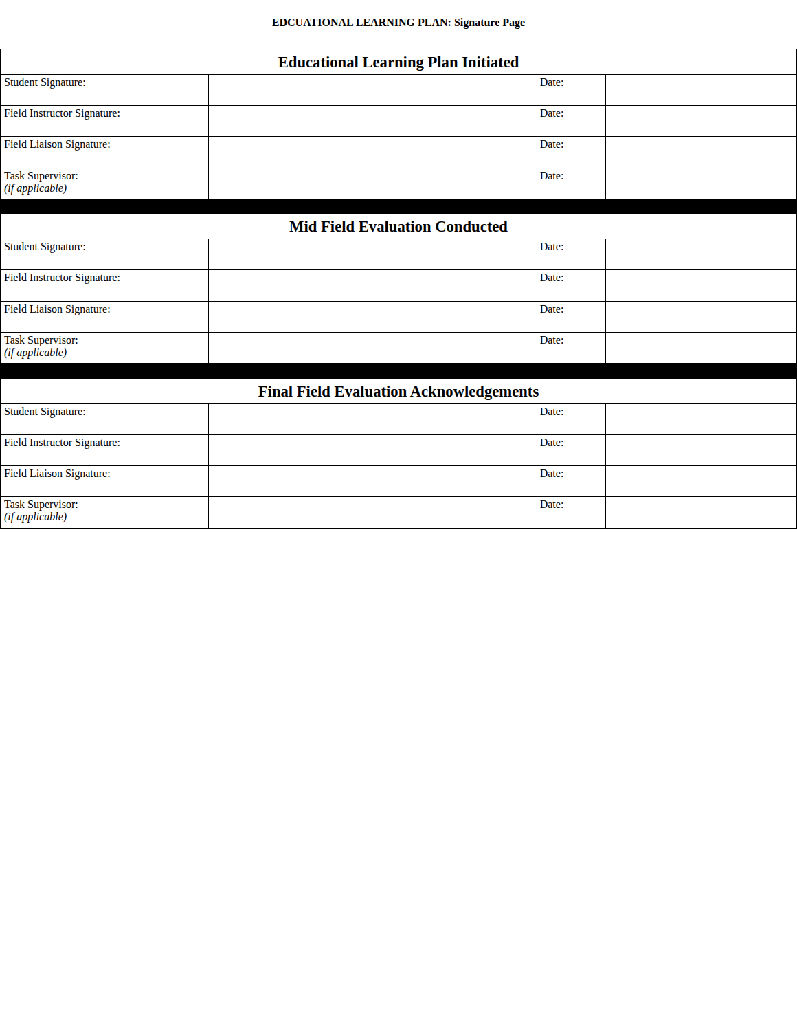EDCUATIONAL LEARNING PLAN: Signature Page
| Educational Learning Plan Initiated / Student Signature: / / Date: / / / Field Instructor Signature: / / Date: / / / Field Liaison Signature: / / Date: / / / Task Supervisor: (if applicable) / / Date: / / |
| Mid Field Evaluation Conducted / Student Signature: / / Date: / / / Field Instructor Signature: / / Date: / / / Field Liaison Signature: / / Date: / / / Task Supervisor: (if applicable) / / Date: / / |
| Final Field Evaluation Acknowledgements / Student Signature: / / Date: / / / Field Instructor Signature: / / Date: / / / Field Liaison Signature: / / Date: / / / Task Supervisor: (if applicable) / / Date: / / |